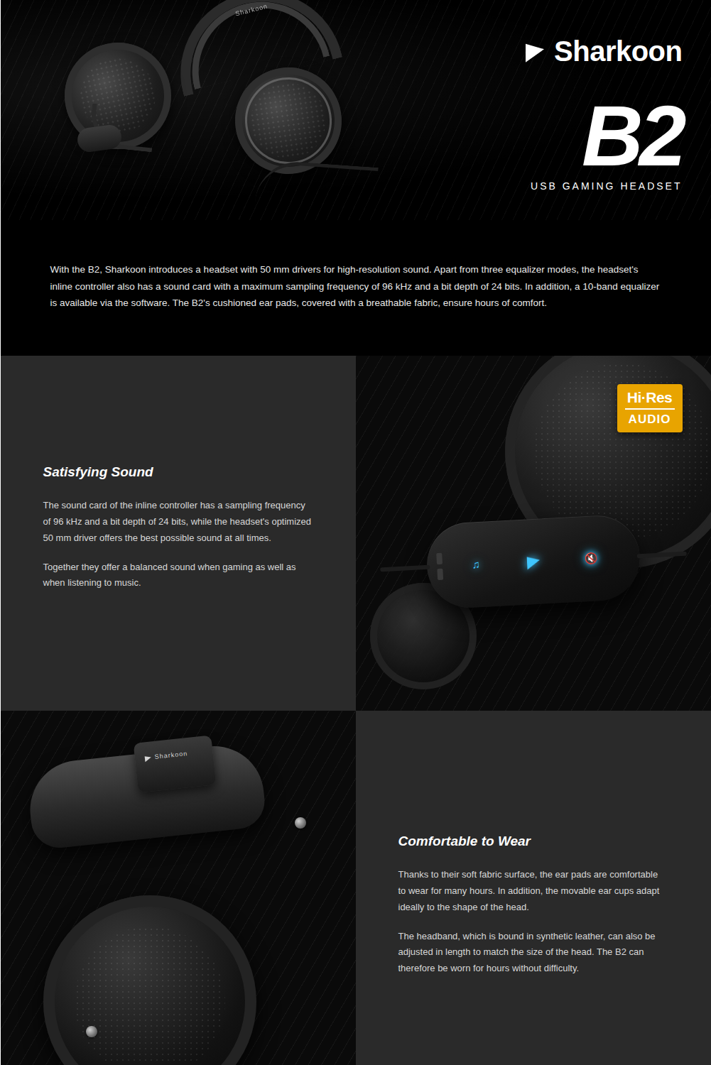Sharkoon
Sharkoon
B2
USB GAMING HEADSET
With the B2, Sharkoon introduces a headset with 50 mm drivers for high-resolution sound. Apart from three equalizer modes, the headset's inline controller also has a sound card with a maximum sampling frequency of 96 kHz and a bit depth of 24 bits. In addition, a 10-band equalizer is available via the software. The B2's cushioned ear pads, covered with a breathable fabric, ensure hours of comfort.
Satisfying Sound
The sound card of the inline controller has a sampling frequency of 96 kHz and a bit depth of 24 bits, while the headset's optimized 50 mm driver offers the best possible sound at all times.
Together they offer a balanced sound when gaming as well as when listening to music.
Hi·Res
AUDIO
♫
🔇
Comfortable to Wear
Thanks to their soft fabric surface, the ear pads are comfortable to wear for many hours. In addition, the movable ear cups adapt ideally to the shape of the head.
The headband, which is bound in synthetic leather, can also be adjusted in length to match the size of the head. The B2 can therefore be worn for hours without difficulty.
Sharkoon